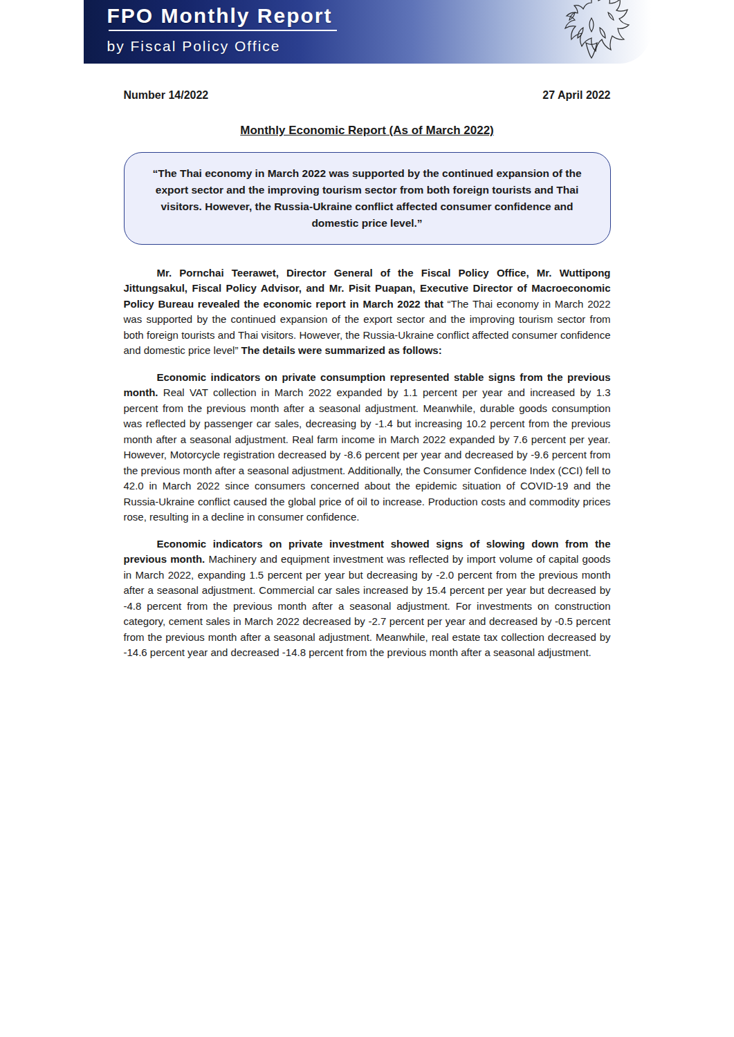FPO Monthly Report
by Fiscal Policy Office
Number 14/2022 27 April 2022
Monthly Economic Report (As of March 2022)
“The Thai economy in March 2022 was supported by the continued expansion of the export sector and the improving tourism sector from both foreign tourists and Thai visitors. However, the Russia-Ukraine conflict affected consumer confidence and domestic price level.”
Mr. Pornchai Teerawet, Director General of the Fiscal Policy Office, Mr. Wuttipong Jittungsakul, Fiscal Policy Advisor, and Mr. Pisit Puapan, Executive Director of Macroeconomic Policy Bureau revealed the economic report in March 2022 that “The Thai economy in March 2022 was supported by the continued expansion of the export sector and the improving tourism sector from both foreign tourists and Thai visitors. However, the Russia-Ukraine conflict affected consumer confidence and domestic price level” The details were summarized as follows:
Economic indicators on private consumption represented stable signs from the previous month. Real VAT collection in March 2022 expanded by 1.1 percent per year and increased by 1.3 percent from the previous month after a seasonal adjustment. Meanwhile, durable goods consumption was reflected by passenger car sales, decreasing by -1.4 but increasing 10.2 percent from the previous month after a seasonal adjustment. Real farm income in March 2022 expanded by 7.6 percent per year. However, Motorcycle registration decreased by -8.6 percent per year and decreased by -9.6 percent from the previous month after a seasonal adjustment. Additionally, the Consumer Confidence Index (CCI) fell to 42.0 in March 2022 since consumers concerned about the epidemic situation of COVID-19 and the Russia-Ukraine conflict caused the global price of oil to increase. Production costs and commodity prices rose, resulting in a decline in consumer confidence.
Economic indicators on private investment showed signs of slowing down from the previous month. Machinery and equipment investment was reflected by import volume of capital goods in March 2022, expanding 1.5 percent per year but decreasing by -2.0 percent from the previous month after a seasonal adjustment. Commercial car sales increased by 15.4 percent per year but decreased by -4.8 percent from the previous month after a seasonal adjustment. For investments on construction category, cement sales in March 2022 decreased by -2.7 percent per year and decreased by -0.5 percent from the previous month after a seasonal adjustment. Meanwhile, real estate tax collection decreased by -14.6 percent year and decreased -14.8 percent from the previous month after a seasonal adjustment.